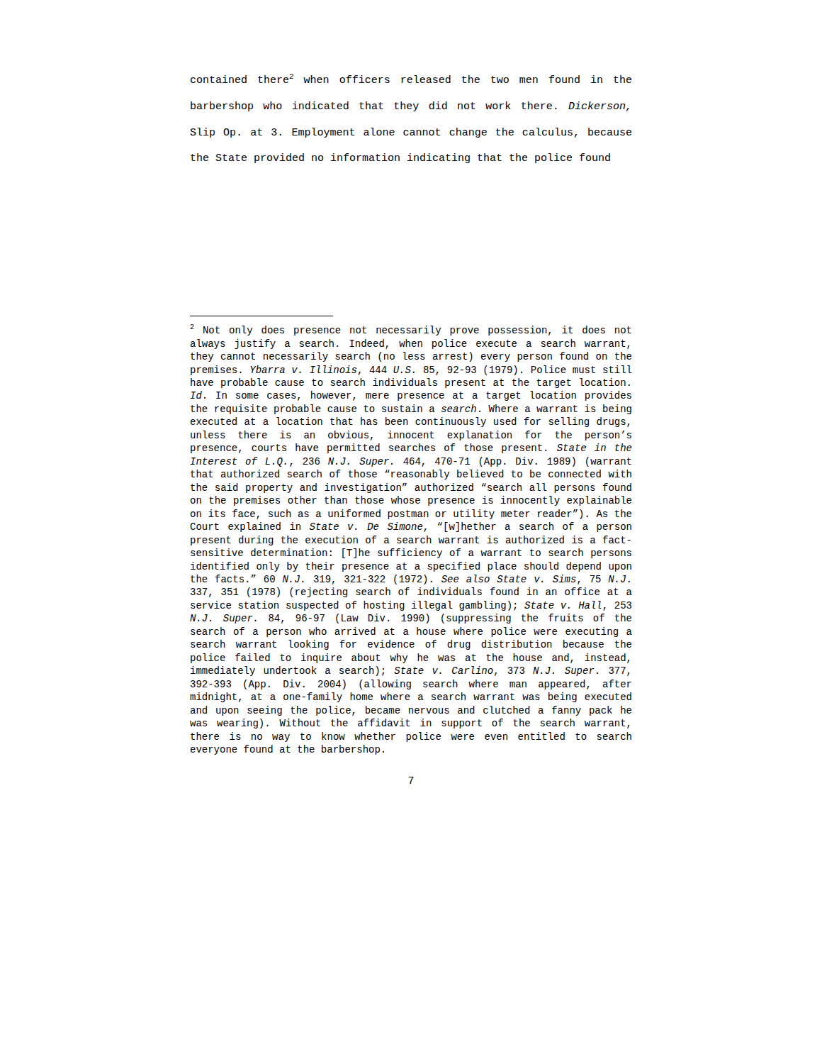contained there2 when officers released the two men found in the barbershop who indicated that they did not work there. Dickerson, Slip Op. at 3. Employment alone cannot change the calculus, because the State provided no information indicating that the police found
2 Not only does presence not necessarily prove possession, it does not always justify a search. Indeed, when police execute a search warrant, they cannot necessarily search (no less arrest) every person found on the premises. Ybarra v. Illinois, 444 U.S. 85, 92-93 (1979). Police must still have probable cause to search individuals present at the target location. Id. In some cases, however, mere presence at a target location provides the requisite probable cause to sustain a search. Where a warrant is being executed at a location that has been continuously used for selling drugs, unless there is an obvious, innocent explanation for the person’s presence, courts have permitted searches of those present. State in the Interest of L.Q., 236 N.J. Super. 464, 470-71 (App. Div. 1989) (warrant that authorized search of those “reasonably believed to be connected with the said property and investigation” authorized “search all persons found on the premises other than those whose presence is innocently explainable on its face, such as a uniformed postman or utility meter reader”). As the Court explained in State v. De Simone, “[w]hether a search of a person present during the execution of a search warrant is authorized is a fact-sensitive determination: [T]he sufficiency of a warrant to search persons identified only by their presence at a specified place should depend upon the facts.” 60 N.J. 319, 321-322 (1972). See also State v. Sims, 75 N.J. 337, 351 (1978) (rejecting search of individuals found in an office at a service station suspected of hosting illegal gambling); State v. Hall, 253 N.J. Super. 84, 96-97 (Law Div. 1990) (suppressing the fruits of the search of a person who arrived at a house where police were executing a search warrant looking for evidence of drug distribution because the police failed to inquire about why he was at the house and, instead, immediately undertook a search); State v. Carlino, 373 N.J. Super. 377, 392-393 (App. Div. 2004) (allowing search where man appeared, after midnight, at a one-family home where a search warrant was being executed and upon seeing the police, became nervous and clutched a fanny pack he was wearing). Without the affidavit in support of the search warrant, there is no way to know whether police were even entitled to search everyone found at the barbershop.
7